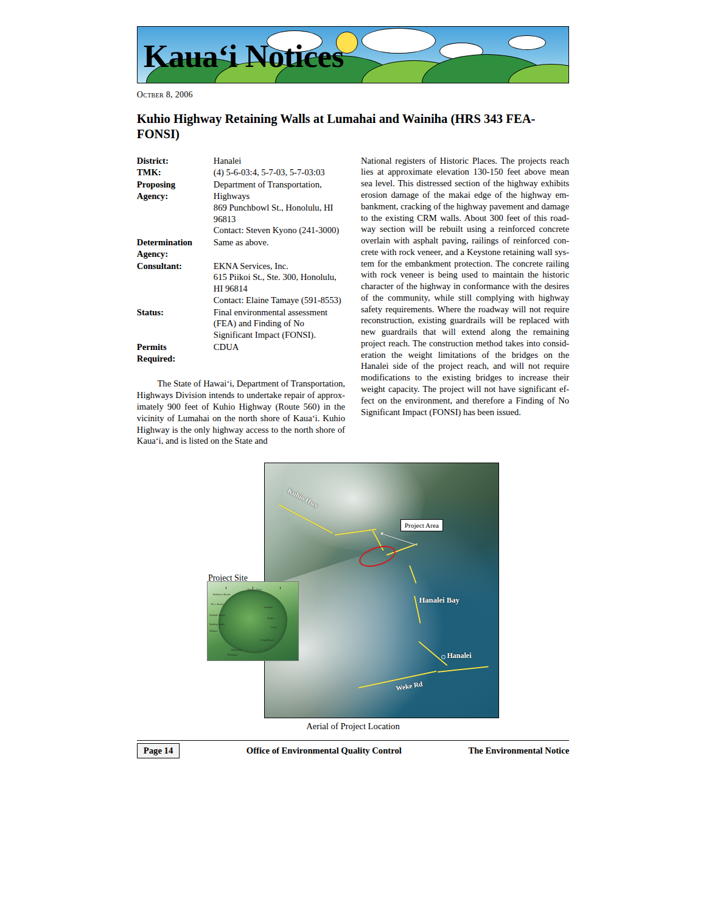Kaua‘i Notices
Octber 8, 2006
Kuhio Highway Retaining Walls at Lumahai and Wainiha (HRS 343 FEA-FONSI)
| District: | Hanalei |
| TMK: | (4) 5-6-03:4, 5-7-03, 5-7-03:03 |
| Proposing Agency: | Department of Transportation, Highways 869 Punchbowl St., Honolulu, HI 96813 Contact: Steven Kyono (241-3000) |
| Determination Agency: | Same as above. |
| Consultant: | EKNA Services, Inc. 615 Piikoi St., Ste. 300, Honolulu, HI 96814 Contact: Elaine Tamaye (591-8553) |
| Status: | Final environmental assessment (FEA) and Finding of No Significant Impact (FONSI). |
| Permits Required: | CDUA |
The State of Hawai‘i, Department of Transportation, Highways Division intends to undertake repair of approximately 900 feet of Kuhio Highway (Route 560) in the vicinity of Lumahai on the north shore of Kaua‘i. Kuhio Highway is the only highway access to the north shore of Kaua‘i, and is listed on the State and
National registers of Historic Places. The projects reach lies at approximate elevation 130-150 feet above mean sea level. This distressed section of the highway exhibits erosion damage of the makai edge of the highway embankment, cracking of the highway pavement and damage to the existing CRM walls. About 300 feet of this roadway section will be rebuilt using a reinforced concrete overlain with asphalt paving, railings of reinforced concrete with rock veneer, and a Keystone retaining wall system for the embankment protection. The concrete railing with rock veneer is being used to maintain the historic character of the highway in conformance with the desires of the community, while still complying with highway safety requirements. Where the roadway will not require reconstruction, existing guardrails will be replaced with new guardrails that will extend along the remaining project reach. The construction method takes into consideration the weight limitations of the bridges on the Hanalei side of the project reach, and will not require modifications to the existing bridges to increase their weight capacity. The project will not have significant effect on the environment, and therefore a Finding of No Significant Impact (FONSI) has been issued.
Kuhio Hwy
Project Area
Hanalei Bay
Hanalei
Weke Rd
Project Site
✳
Kalihiwai Beach
Kilauea Point
Ke‘e Beach
Polihale Beach
Barking Sands
Waimea
Anahola
Kapa‘a
Lihu‘e
Po‘ipu Beach
Makaweli
Hanapepe
Aerial of Project Location
Page 14
Office of Environmental Quality Control
The Environmental Notice